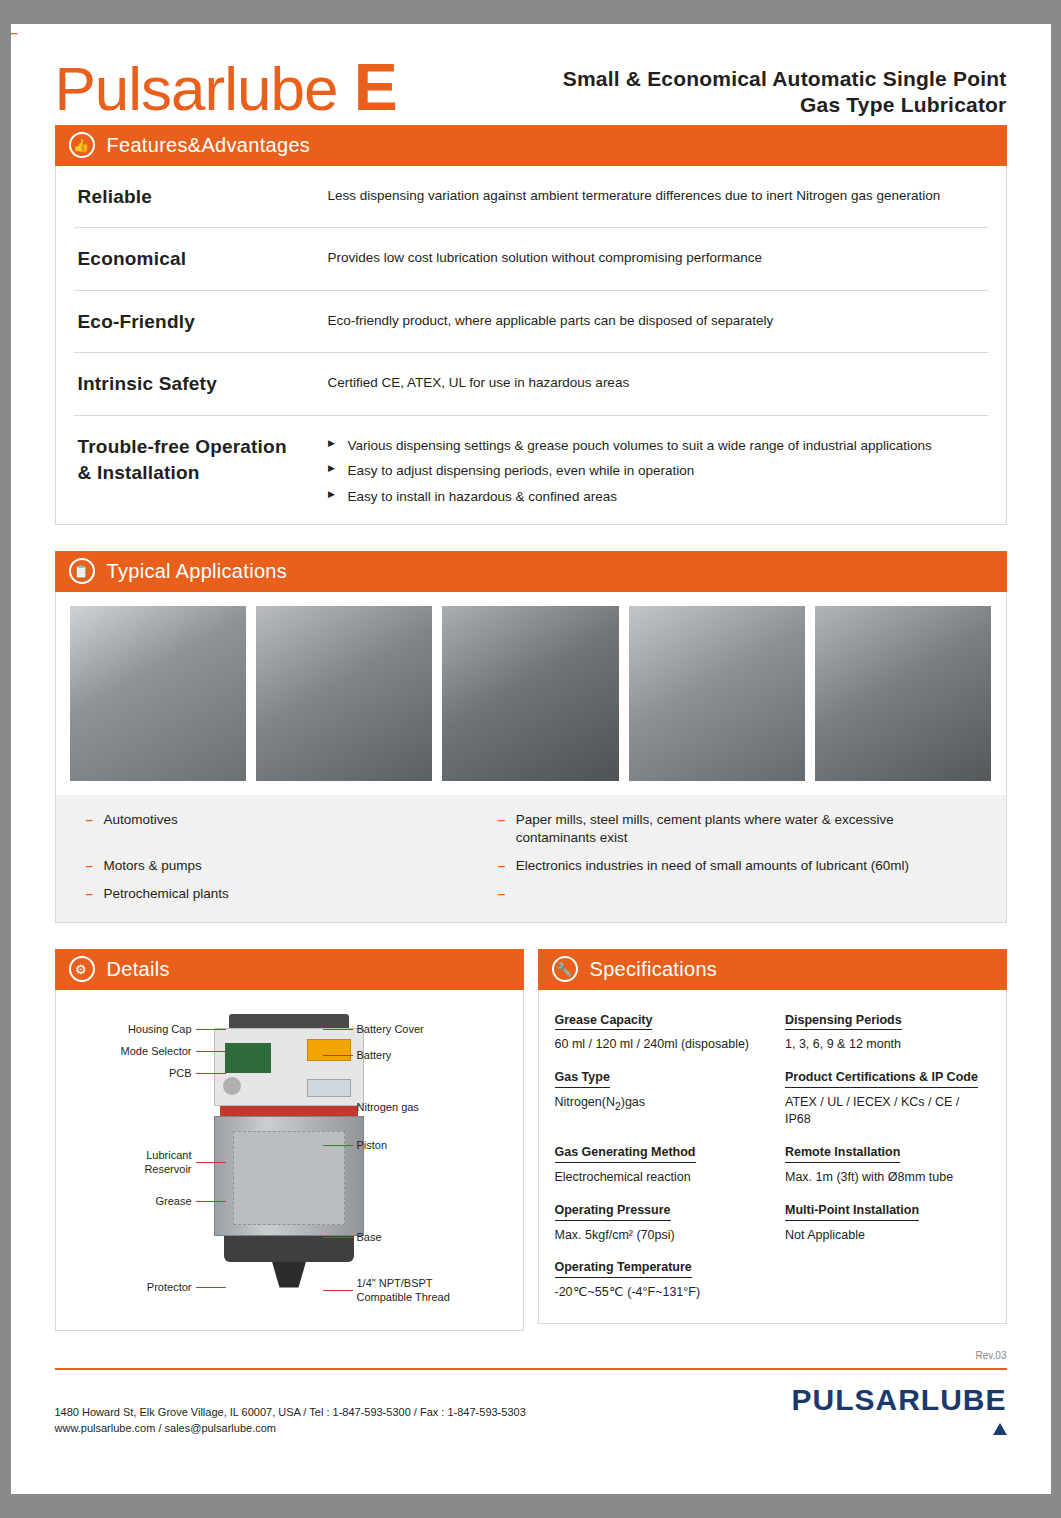Pulsarlube E
Small & Economical Automatic Single Point
Gas Type Lubricator
👍Features&Advantages
Reliable
Less dispensing variation against ambient termerature differences due to inert Nitrogen gas generation
Economical
Provides low cost lubrication solution without compromising performance
Eco-Friendly
Eco-friendly product, where applicable parts can be disposed of separately
Intrinsic Safety
Certified CE, ATEX, UL for use in hazardous areas
Trouble-free Operation
& Installation
Various dispensing settings & grease pouch volumes to suit a wide range of industrial applications
Easy to adjust dispensing periods, even while in operation
Easy to install in hazardous & confined areas
📋Typical Applications
Automotives
Paper mills, steel mills, cement plants where water & excessive contaminants exist
Motors & pumps
Electronics industries in need of small amounts of lubricant (60ml)
Petrochemical plants
⚙Details
Housing Cap
Mode Selector
PCB
Lubricant
Reservoir
Grease
Protector
Battery Cover
Battery
Nitrogen gas
Piston
Base
1/4" NPT/BSPT
Compatible Thread
🔧Specifications
Grease Capacity
60 ml / 120 ml / 240ml (disposable)
Dispensing Periods
1, 3, 6, 9 & 12 month
Gas Type
Nitrogen(N2)gas
Product Certifications & IP Code
ATEX / UL / IECEX / KCs / CE / IP68
Gas Generating Method
Electrochemical reaction
Remote Installation
Max. 1m (3ft) with Ø8mm tube
Operating Pressure
Max. 5kgf/cm² (70psi)
Multi-Point Installation
Not Applicable
Operating Temperature
-20℃~55℃ (-4°F~131°F)
Rev.03
1480 Howard St, Elk Grove Village, IL 60007, USA / Tel : 1-847-593-5300 / Fax : 1-847-593-5303
www.pulsarlube.com / sales@pulsarlube.com
PULSARLUBE